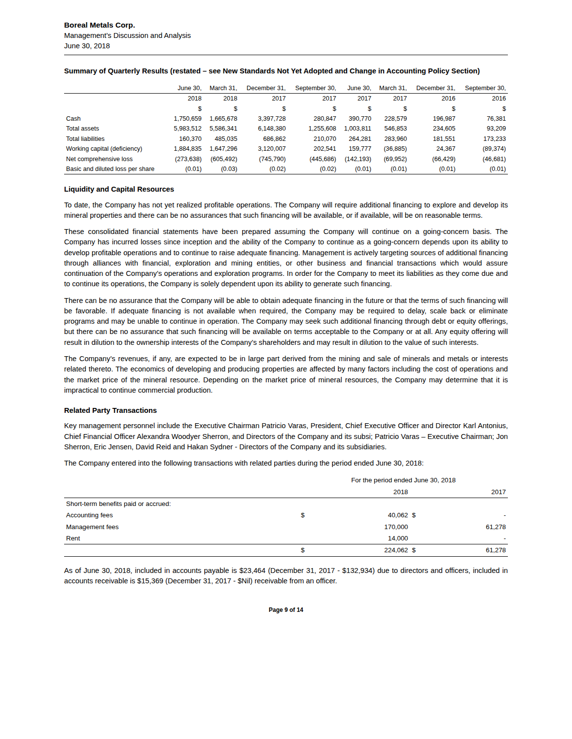Boreal Metals Corp.
Management’s Discussion and Analysis
June 30, 2018
Summary of Quarterly Results (restated – see New Standards Not Yet Adopted and Change in Accounting Policy Section)
| | June 30, | March 31, | December 31, | September 30, | June 30, | March 31, | December 31, | September 30, |
| --- | --- | --- | --- | --- | --- | --- | --- | --- |
| | 2018 | 2018 | 2017 | 2017 | 2017 | 2017 | 2016 | 2016 |
| | $ | $ | $ | $ | $ | $ | $ | $ |
| Cash | 1,750,659 | 1,665,678 | 3,397,728 | 280,847 | 390,770 | 228,579 | 196,987 | 76,381 |
| Total assets | 5,983,512 | 5,586,341 | 6,148,380 | 1,255,608 | 1,003,811 | 546,853 | 234,605 | 93,209 |
| Total liabilities | 160,370 | 485,035 | 686,862 | 210,070 | 264,281 | 283,960 | 181,551 | 173,233 |
| Working capital (deficiency) | 1,884,835 | 1,647,296 | 3,120,007 | 202,541 | 159,777 | (36,885) | 24,367 | (89,374) |
| Net comprehensive loss | (273,638) | (605,492) | (745,790) | (445,686) | (142,193) | (69,952) | (66,429) | (46,681) |
| Basic and diluted loss per share | (0.01) | (0.03) | (0.02) | (0.02) | (0.01) | (0.01) | (0.01) | (0.01) |
Liquidity and Capital Resources
To date, the Company has not yet realized profitable operations. The Company will require additional financing to explore and develop its mineral properties and there can be no assurances that such financing will be available, or if available, will be on reasonable terms.
These consolidated financial statements have been prepared assuming the Company will continue on a going-concern basis. The Company has incurred losses since inception and the ability of the Company to continue as a going-concern depends upon its ability to develop profitable operations and to continue to raise adequate financing. Management is actively targeting sources of additional financing through alliances with financial, exploration and mining entities, or other business and financial transactions which would assure continuation of the Company’s operations and exploration programs. In order for the Company to meet its liabilities as they come due and to continue its operations, the Company is solely dependent upon its ability to generate such financing.
There can be no assurance that the Company will be able to obtain adequate financing in the future or that the terms of such financing will be favorable. If adequate financing is not available when required, the Company may be required to delay, scale back or eliminate programs and may be unable to continue in operation. The Company may seek such additional financing through debt or equity offerings, but there can be no assurance that such financing will be available on terms acceptable to the Company or at all. Any equity offering will result in dilution to the ownership interests of the Company’s shareholders and may result in dilution to the value of such interests.
The Company’s revenues, if any, are expected to be in large part derived from the mining and sale of minerals and metals or interests related thereto. The economics of developing and producing properties are affected by many factors including the cost of operations and the market price of the mineral resource. Depending on the market price of mineral resources, the Company may determine that it is impractical to continue commercial production.
Related Party Transactions
Key management personnel include the Executive Chairman Patricio Varas, President, Chief Executive Officer and Director Karl Antonius, Chief Financial Officer Alexandra Woodyer Sherron, and Directors of the Company and its subsi; Patricio Varas – Executive Chairman; Jon Sherron, Eric Jensen, David Reid and Hakan Sydner - Directors of the Company and its subsidiaries.
The Company entered into the following transactions with related parties during the period ended June 30, 2018:
| | For the period ended June 30, 2018 |
| --- | --- |
| | 2018 | 2017 |
| Short-term benefits paid or accrued: | | | | |
| Accounting fees | $ | 40,062 | $ | - |
| Management fees | | 170,000 | | 61,278 |
| Rent | | 14,000 | | - |
| | $ | 224,062 | $ | 61,278 |
As of June 30, 2018, included in accounts payable is $23,464 (December 31, 2017 - $132,934) due to directors and officers, included in accounts receivable is $15,369 (December 31, 2017 - $Nil) receivable from an officer.
Page 9 of 14